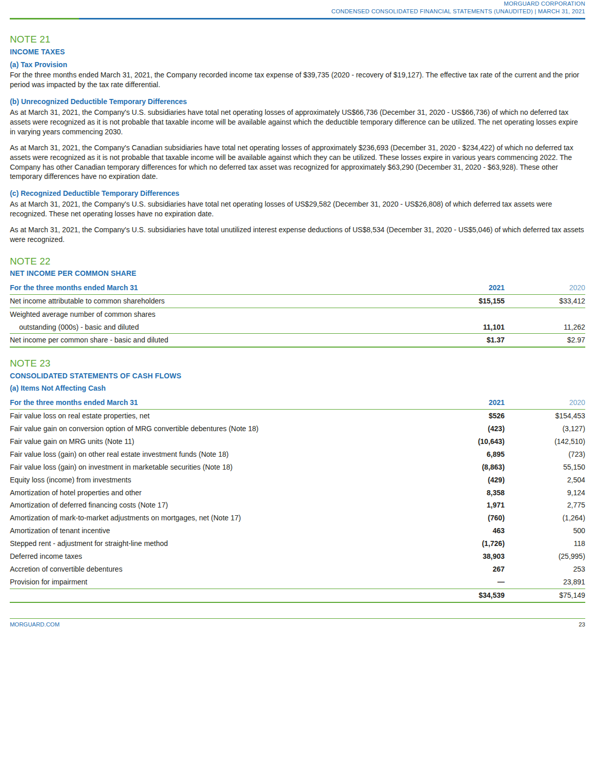MORGUARD CORPORATION
CONDENSED CONSOLIDATED FINANCIAL STATEMENTS (UNAUDITED) | MARCH 31, 2021
NOTE 21
INCOME TAXES
(a) Tax Provision
For the three months ended March 31, 2021, the Company recorded income tax expense of $39,735 (2020 - recovery of $19,127). The effective tax rate of the current and the prior period was impacted by the tax rate differential.
(b) Unrecognized Deductible Temporary Differences
As at March 31, 2021, the Company's U.S. subsidiaries have total net operating losses of approximately US$66,736 (December 31, 2020 - US$66,736) of which no deferred tax assets were recognized as it is not probable that taxable income will be available against which the deductible temporary difference can be utilized. The net operating losses expire in varying years commencing 2030.
As at March 31, 2021, the Company's Canadian subsidiaries have total net operating losses of approximately $236,693 (December 31, 2020 - $234,422) of which no deferred tax assets were recognized as it is not probable that taxable income will be available against which they can be utilized. These losses expire in various years commencing 2022. The Company has other Canadian temporary differences for which no deferred tax asset was recognized for approximately $63,290 (December 31, 2020 - $63,928). These other temporary differences have no expiration date.
(c) Recognized Deductible Temporary Differences
As at March 31, 2021, the Company's U.S. subsidiaries have total net operating losses of US$29,582 (December 31, 2020 - US$26,808) of which deferred tax assets were recognized. These net operating losses have no expiration date.
As at March 31, 2021, the Company's U.S. subsidiaries have total unutilized interest expense deductions of US$8,534 (December 31, 2020 - US$5,046) of which deferred tax assets were recognized.
NOTE 22
NET INCOME PER COMMON SHARE
| For the three months ended March 31 | 2021 | 2020 |
| --- | --- | --- |
| Net income attributable to common shareholders | $15,155 | $33,412 |
| Weighted average number of common shares | | |
| outstanding (000s) - basic and diluted | 11,101 | 11,262 |
| Net income per common share - basic and diluted | $1.37 | $2.97 |
NOTE 23
CONSOLIDATED STATEMENTS OF CASH FLOWS
(a) Items Not Affecting Cash
| For the three months ended March 31 | 2021 | 2020 |
| --- | --- | --- |
| Fair value loss on real estate properties, net | $526 | $154,453 |
| Fair value gain on conversion option of MRG convertible debentures (Note 18) | (423) | (3,127) |
| Fair value gain on MRG units (Note 11) | (10,643) | (142,510) |
| Fair value loss (gain) on other real estate investment funds (Note 18) | 6,895 | (723) |
| Fair value loss (gain) on investment in marketable securities (Note 18) | (8,863) | 55,150 |
| Equity loss (income) from investments | (429) | 2,504 |
| Amortization of hotel properties and other | 8,358 | 9,124 |
| Amortization of deferred financing costs (Note 17) | 1,971 | 2,775 |
| Amortization of mark-to-market adjustments on mortgages, net (Note 17) | (760) | (1,264) |
| Amortization of tenant incentive | 463 | 500 |
| Stepped rent - adjustment for straight-line method | (1,726) | 118 |
| Deferred income taxes | 38,903 | (25,995) |
| Accretion of convertible debentures | 267 | 253 |
| Provision for impairment | — | 23,891 |
| | $34,539 | $75,149 |
MORGUARD.COM
23